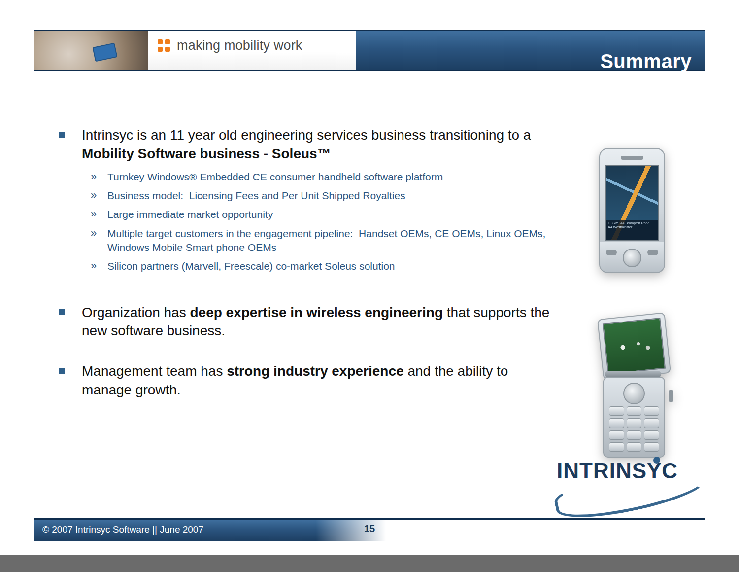making mobility work
Summary
Intrinsyc is an 11 year old engineering services business transitioning to a Mobility Software business - Soleus™
Turnkey Windows® Embedded CE consumer handheld software platform
Business model: Licensing Fees and Per Unit Shipped Royalties
Large immediate market opportunity
Multiple target customers in the engagement pipeline: Handset OEMs, CE OEMs, Linux OEMs, Windows Mobile Smart phone OEMs
Silicon partners (Marvell, Freescale) co-market Soleus solution
Organization has deep expertise in wireless engineering that supports the new software business.
Management team has strong industry experience and the ability to manage growth.
1.3 km A4 Brompton Road
A4 Westminster
INTRINSYC
© 2007 Intrinsyc Software || June 2007
15